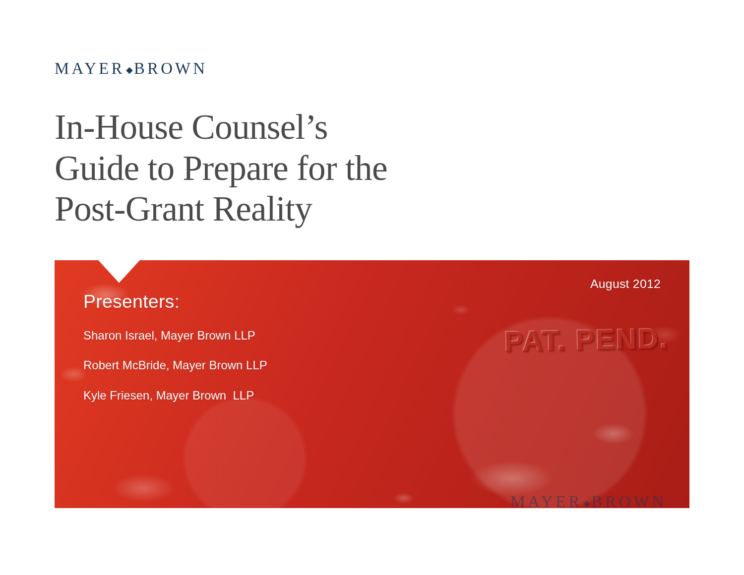MAYER◆BROWN
In-House Counsel’s
Guide to Prepare for the
Post-Grant Reality
August 2012
Presenters:
Sharon Israel, Mayer Brown LLP
Robert McBride, Mayer Brown LLP
Kyle Friesen, Mayer Brown LLP
PAT. PEND.
MAYER◆BROWN